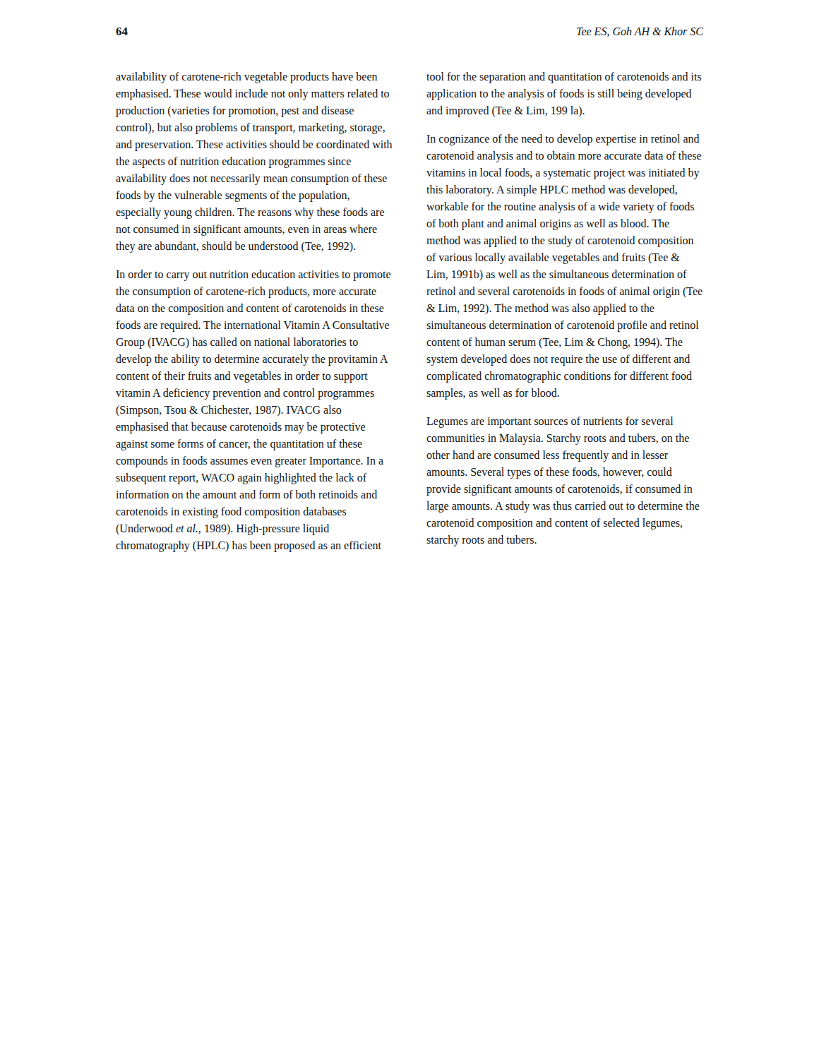64 Tee ES, Goh AH & Khor SC
availability of carotene-rich vegetable products have been emphasised. These would include not only matters related to production (varieties for promotion, pest and disease control), but also problems of transport, marketing, storage, and preservation. These activities should be coordinated with the aspects of nutrition education programmes since availability does not necessarily mean consumption of these foods by the vulnerable segments of the population, especially young children. The reasons why these foods are not consumed in significant amounts, even in areas where they are abundant, should be understood (Tee, 1992).
In order to carry out nutrition education activities to promote the consumption of carotene-rich products, more accurate data on the composition and content of carotenoids in these foods are required. The international Vitamin A Consultative Group (IVACG) has called on national laboratories to develop the ability to determine accurately the provitamin A content of their fruits and vegetables in order to support vitamin A deficiency prevention and control programmes (Simpson, Tsou & Chichester, 1987). IVACG also emphasised that because carotenoids may be protective against some forms of cancer, the quantitation uf these compounds in foods assumes even greater Importance. In a subsequent report, WACO again highlighted the lack of information on the amount and form of both retinoids and carotenoids in existing food composition databases (Underwood et al., 1989). High-pressure liquid chromatography (HPLC) has been proposed as an efficient tool for the separation and quantitation of carotenoids and its application to the analysis of foods is still being developed and improved (Tee & Lim, 199 la).
In cognizance of the need to develop expertise in retinol and carotenoid analysis and to obtain more accurate data of these vitamins in local foods, a systematic project was initiated by this laboratory. A simple HPLC method was developed, workable for the routine analysis of a wide variety of foods of both plant and animal origins as well as blood. The method was applied to the study of carotenoid composition of various locally available vegetables and fruits (Tee & Lim, 1991b) as well as the simultaneous determination of retinol and several carotenoids in foods of animal origin (Tee & Lim, 1992). The method was also applied to the simultaneous determination of carotenoid profile and retinol content of human serum (Tee, Lim & Chong, 1994). The system developed does not require the use of different and complicated chromatographic conditions for different food samples, as well as for blood.
Legumes are important sources of nutrients for several communities in Malaysia. Starchy roots and tubers, on the other hand are consumed less frequently and in lesser amounts. Several types of these foods, however, could provide significant amounts of carotenoids, if consumed in large amounts. A study was thus carried out to determine the carotenoid composition and content of selected legumes, starchy roots and tubers.